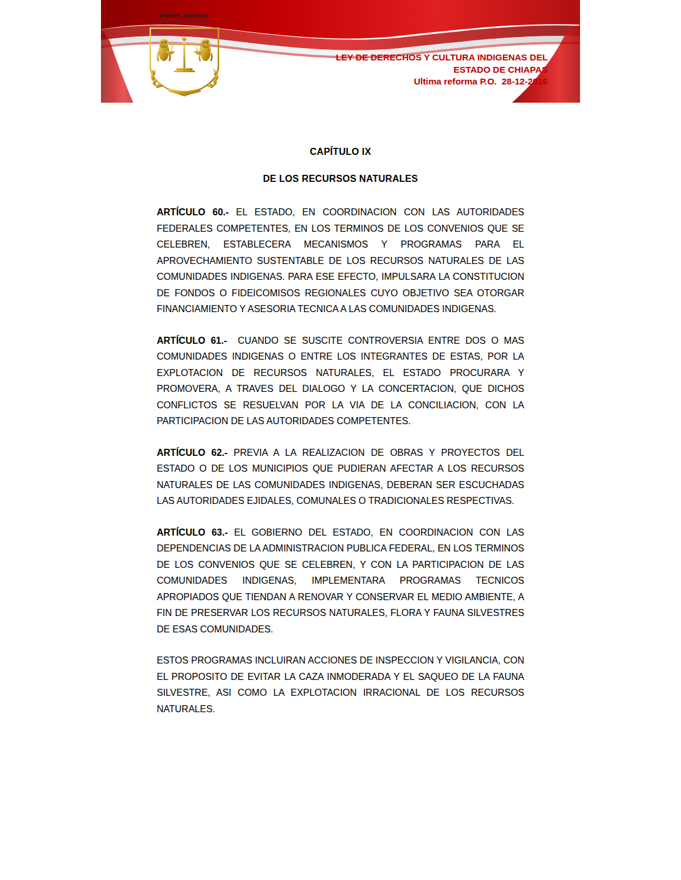PODER JUDICIAL DEL ESTADO DE CHIAPAS
LEY DE DERECHOS Y CULTURA INDIGENAS DEL
ESTADO DE CHIAPAS
Ultima reforma P.O. 28-12-2016
CAPÍTULO IX
DE LOS RECURSOS NATURALES
ARTÍCULO 60.- EL ESTADO, EN COORDINACION CON LAS AUTORIDADES FEDERALES COMPETENTES, EN LOS TERMINOS DE LOS CONVENIOS QUE SE CELEBREN, ESTABLECERA MECANISMOS Y PROGRAMAS PARA EL APROVECHAMIENTO SUSTENTABLE DE LOS RECURSOS NATURALES DE LAS COMUNIDADES INDIGENAS. PARA ESE EFECTO, IMPULSARA LA CONSTITUCION DE FONDOS O FIDEICOMISOS REGIONALES CUYO OBJETIVO SEA OTORGAR FINANCIAMIENTO Y ASESORIA TECNICA A LAS COMUNIDADES INDIGENAS.
ARTÍCULO 61.- CUANDO SE SUSCITE CONTROVERSIA ENTRE DOS O MAS COMUNIDADES INDIGENAS O ENTRE LOS INTEGRANTES DE ESTAS, POR LA EXPLOTACION DE RECURSOS NATURALES, EL ESTADO PROCURARA Y PROMOVERA, A TRAVES DEL DIALOGO Y LA CONCERTACION, QUE DICHOS CONFLICTOS SE RESUELVAN POR LA VIA DE LA CONCILIACION, CON LA PARTICIPACION DE LAS AUTORIDADES COMPETENTES.
ARTÍCULO 62.- PREVIA A LA REALIZACION DE OBRAS Y PROYECTOS DEL ESTADO O DE LOS MUNICIPIOS QUE PUDIERAN AFECTAR A LOS RECURSOS NATURALES DE LAS COMUNIDADES INDIGENAS, DEBERAN SER ESCUCHADAS LAS AUTORIDADES EJIDALES, COMUNALES O TRADICIONALES RESPECTIVAS.
ARTÍCULO 63.- EL GOBIERNO DEL ESTADO, EN COORDINACION CON LAS DEPENDENCIAS DE LA ADMINISTRACION PUBLICA FEDERAL, EN LOS TERMINOS DE LOS CONVENIOS QUE SE CELEBREN, Y CON LA PARTICIPACION DE LAS COMUNIDADES INDIGENAS, IMPLEMENTARA PROGRAMAS TECNICOS APROPIADOS QUE TIENDAN A RENOVAR Y CONSERVAR EL MEDIO AMBIENTE, A FIN DE PRESERVAR LOS RECURSOS NATURALES, FLORA Y FAUNA SILVESTRES DE ESAS COMUNIDADES.
ESTOS PROGRAMAS INCLUIRAN ACCIONES DE INSPECCION Y VIGILANCIA, CON EL PROPOSITO DE EVITAR LA CAZA INMODERADA Y EL SAQUEO DE LA FAUNA SILVESTRE, ASI COMO LA EXPLOTACION IRRACIONAL DE LOS RECURSOS NATURALES.